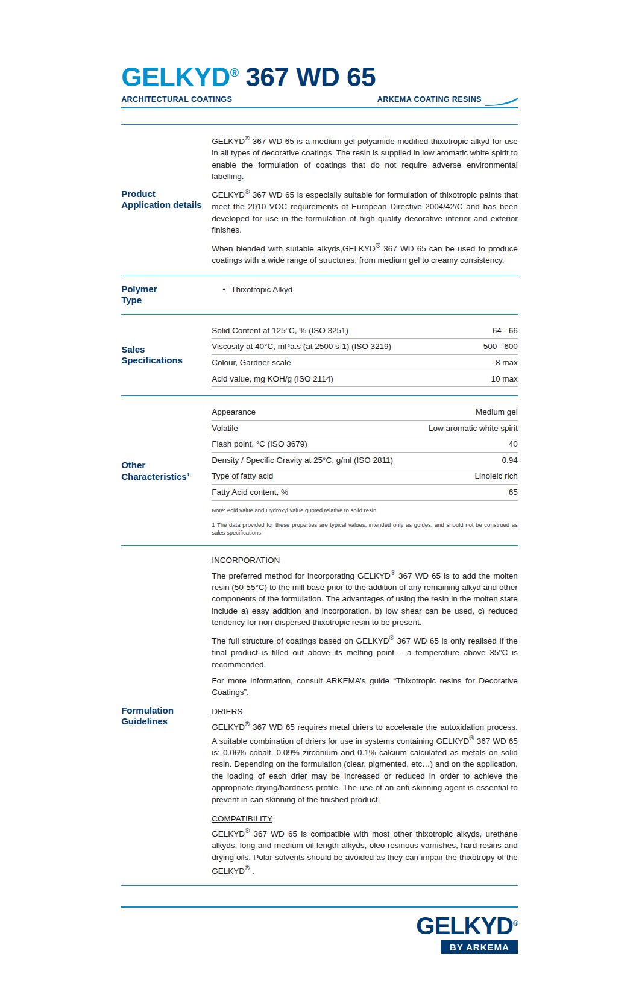GELKYD® 367 WD 65
ARCHITECTURAL COATINGS ARKEMA COATING RESINS
| Product Application details | GELKYD ® 367 WD 65 is a medium gel polyamide modified thixotropic alkyd for use in all types of decorative coatings. The resin is supplied in low aromatic white spirit to enable the formulation of coatings that do not require adverse environmental labelling. GELKYD ® 367 WD 65 is especially suitable for formulation of thixotropic paints that meet the 2010 VOC requirements of European Directive 2004/42/C and has been developed for use in the formulation of high quality decorative interior and exterior finishes. When blended with suitable alkyds,GELKYD ® 367 WD 65 can be used to produce coatings with a wide range of structures, from medium gel to creamy consistency. |
| Polymer Type | Thixotropic Alkyd |
| Sales Specifications | / Solid Content at 125°C, % (ISO 3251) / 64 - 66 / / Viscosity at 40°C, mPa.s (at 2500 s-1) (ISO 3219) / 500 - 600 / / Colour, Gardner scale / 8 max / / Acid value, mg KOH/g (ISO 2114) / 10 max / |
| Other Characteristics 1 | / Appearance / Medium gel / / Volatile / Low aromatic white spirit / / Flash point, °C (ISO 3679) / 40 / / Density / Specific Gravity at 25°C, g/ml (ISO 2811) / 0.94 / / Type of fatty acid / Linoleic rich / / Fatty Acid content, % / 65 / Note: Acid value and Hydroxyl value quoted relative to solid resin 1 The data provided for these properties are typical values, intended only as guides, and should not be construed as sales specifications |
| Formulation Guidelines | INCORPORATION The preferred method for incorporating GELKYD ® 367 WD 65 is to add the molten resin (50-55°C) to the mill base prior to the addition of any remaining alkyd and other components of the formulation. The advantages of using the resin in the molten state include a) easy addition and incorporation, b) low shear can be used, c) reduced tendency for non-dispersed thixotropic resin to be present. The full structure of coatings based on GELKYD ® 367 WD 65 is only realised if the final product is filled out above its melting point – a temperature above 35°C is recommended. For more information, consult ARKEMA’s guide “Thixotropic resins for Decorative Coatings”. DRIERS GELKYD ® 367 WD 65 requires metal driers to accelerate the autoxidation process. A suitable combination of driers for use in systems containing GELKYD ® 367 WD 65 is: 0.06% cobalt, 0.09% zirconium and 0.1% calcium calculated as metals on solid resin. Depending on the formulation (clear, pigmented, etc…) and on the application, the loading of each drier may be increased or reduced in order to achieve the appropriate drying/hardness profile. The use of an anti-skinning agent is essential to prevent in-can skinning of the finished product. COMPATIBILITY GELKYD ® 367 WD 65 is compatible with most other thixotropic alkyds, urethane alkyds, long and medium oil length alkyds, oleo-resinous varnishes, hard resins and drying oils. Polar solvents should be avoided as they can impair the thixotropy of the GELKYD ® . |
GELKYD®
BY ARKEMA